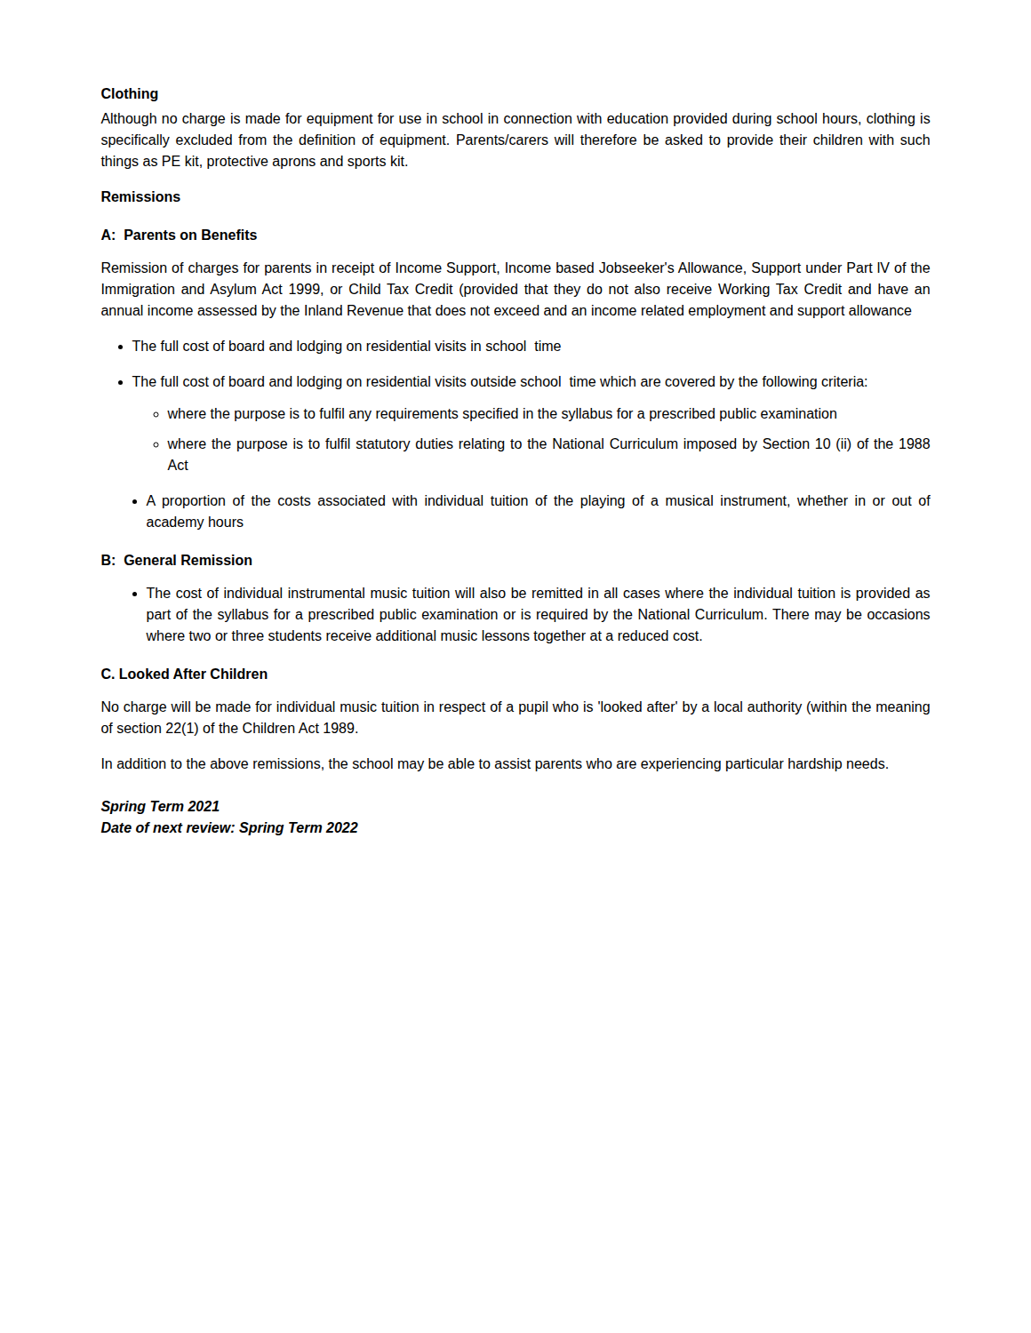Clothing
Although no charge is made for equipment for use in school in connection with education provided during school hours, clothing is specifically excluded from the definition of equipment. Parents/carers will therefore be asked to provide their children with such things as PE kit, protective aprons and sports kit.
Remissions
A: Parents on Benefits
Remission of charges for parents in receipt of Income Support, Income based Jobseeker's Allowance, Support under Part lV of the Immigration and Asylum Act 1999, or Child Tax Credit (provided that they do not also receive Working Tax Credit and have an annual income assessed by the Inland Revenue that does not exceed and an income related employment and support allowance
The full cost of board and lodging on residential visits in school time
The full cost of board and lodging on residential visits outside school time which are covered by the following criteria:
where the purpose is to fulfil any requirements specified in the syllabus for a prescribed public examination
where the purpose is to fulfil statutory duties relating to the National Curriculum imposed by Section 10 (ii) of the 1988 Act
A proportion of the costs associated with individual tuition of the playing of a musical instrument, whether in or out of academy hours
B: General Remission
The cost of individual instrumental music tuition will also be remitted in all cases where the individual tuition is provided as part of the syllabus for a prescribed public examination or is required by the National Curriculum. There may be occasions where two or three students receive additional music lessons together at a reduced cost.
C. Looked After Children
No charge will be made for individual music tuition in respect of a pupil who is 'looked after' by a local authority (within the meaning of section 22(1) of the Children Act 1989.
In addition to the above remissions, the school may be able to assist parents who are experiencing particular hardship needs.
Spring Term 2021
Date of next review: Spring Term 2022